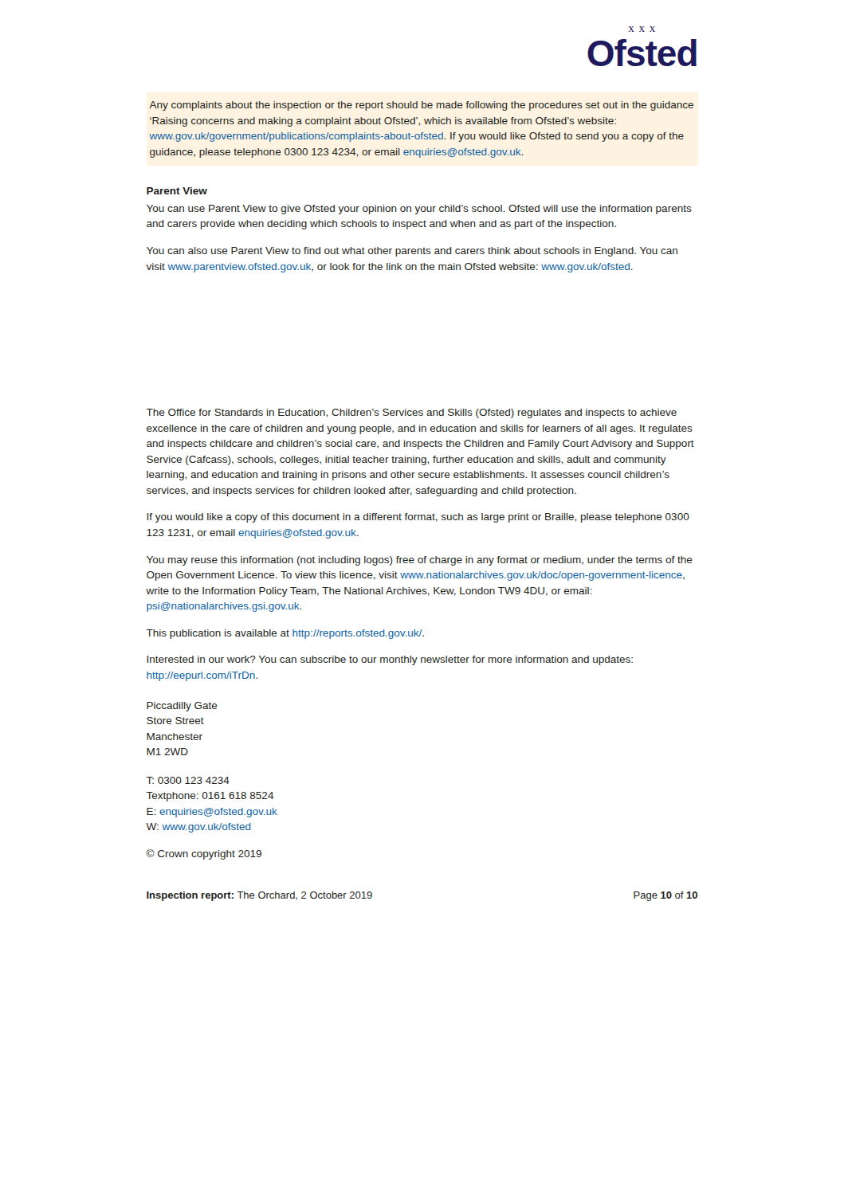x x x
Ofsted
Any complaints about the inspection or the report should be made following the procedures set out in the guidance ‘Raising concerns and making a complaint about Ofsted’, which is available from Ofsted’s website: www.gov.uk/government/publications/complaints-about-ofsted. If you would like Ofsted to send you a copy of the guidance, please telephone 0300 123 4234, or email enquiries@ofsted.gov.uk.
Parent View
You can use Parent View to give Ofsted your opinion on your child’s school. Ofsted will use the information parents and carers provide when deciding which schools to inspect and when and as part of the inspection.
You can also use Parent View to find out what other parents and carers think about schools in England. You can visit www.parentview.ofsted.gov.uk, or look for the link on the main Ofsted website: www.gov.uk/ofsted.
The Office for Standards in Education, Children’s Services and Skills (Ofsted) regulates and inspects to achieve excellence in the care of children and young people, and in education and skills for learners of all ages. It regulates and inspects childcare and children’s social care, and inspects the Children and Family Court Advisory and Support Service (Cafcass), schools, colleges, initial teacher training, further education and skills, adult and community learning, and education and training in prisons and other secure establishments. It assesses council children’s services, and inspects services for children looked after, safeguarding and child protection.
If you would like a copy of this document in a different format, such as large print or Braille, please telephone 0300 123 1231, or email enquiries@ofsted.gov.uk.
You may reuse this information (not including logos) free of charge in any format or medium, under the terms of the Open Government Licence. To view this licence, visit www.nationalarchives.gov.uk/doc/open-government-licence, write to the Information Policy Team, The National Archives, Kew, London TW9 4DU, or email: psi@nationalarchives.gsi.gov.uk.
This publication is available at http://reports.ofsted.gov.uk/.
Interested in our work? You can subscribe to our monthly newsletter for more information and updates: http://eepurl.com/iTrDn.
Piccadilly Gate
Store Street
Manchester
M1 2WD
T: 0300 123 4234
Textphone: 0161 618 8524
E: enquiries@ofsted.gov.uk
W: www.gov.uk/ofsted
© Crown copyright 2019
Inspection report: The Orchard, 2 October 2019
Page 10 of 10